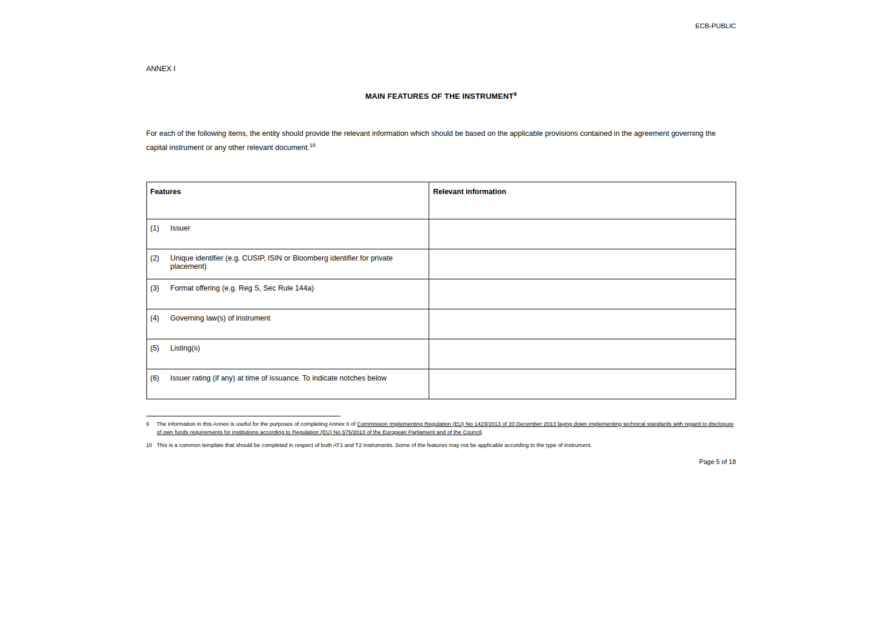ECB-PUBLIC
ANNEX I
MAIN FEATURES OF THE INSTRUMENT9
For each of the following items, the entity should provide the relevant information which should be based on the applicable provisions contained in the agreement governing the capital instrument or any other relevant document.10
| Features | Relevant information |
| --- | --- |
| (1) Issuer | |
| (2) Unique identifier (e.g. CUSIP, ISIN or Bloomberg identifier for private placement) | |
| (3) Format offering (e.g. Reg S, Sec Rule 144a) | |
| (4) Governing law(s) of instrument | |
| (5) Listing(s) | |
| (6) Issuer rating (if any) at time of issuance. To indicate notches below | |
9
The information in this Annex is useful for the purposes of completing Annex II of Commission Implementing Regulation (EU) No 1423/2013 of 20 December 2013 laying down implementing technical standards with regard to disclosure of own funds requirements for institutions according to Regulation (EU) No 575/2013 of the European Parliament and of the Council.
10
This is a common template that should be completed in respect of both AT1 and T2 instruments. Some of the features may not be applicable according to the type of instrument.
Page 5 of 18